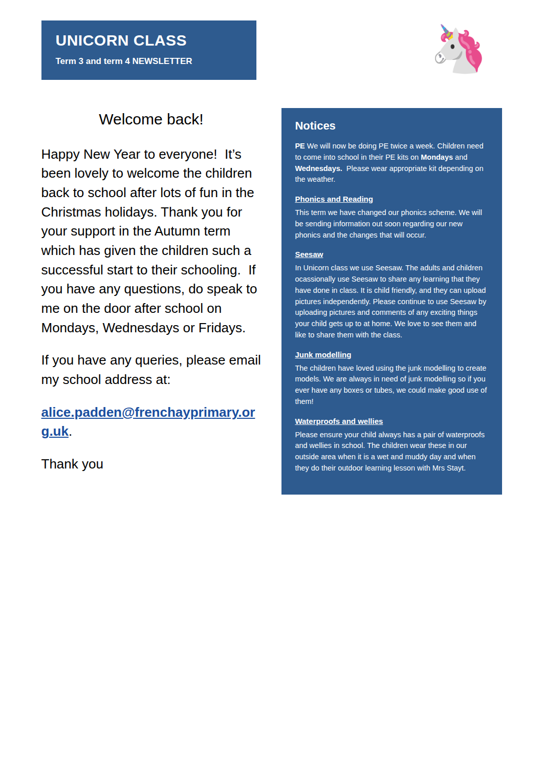UNICORN CLASS
Term 3 and term 4 NEWSLETTER
🦄
Welcome back!
Happy New Year to everyone! It’s been lovely to welcome the children back to school after lots of fun in the Christmas holidays. Thank you for your support in the Autumn term which has given the children such a successful start to their schooling. If you have any questions, do speak to me on the door after school on Mondays, Wednesdays or Fridays.
If you have any queries, please email my school address at:
alice.padden@frenchayprimary.org.uk.
Thank you
Notices
PE We will now be doing PE twice a week. Children need to come into school in their PE kits on Mondays and Wednesdays. Please wear appropriate kit depending on the weather.
Phonics and Reading
This term we have changed our phonics scheme. We will be sending information out soon regarding our new phonics and the changes that will occur.
Seesaw
In Unicorn class we use Seesaw. The adults and children ocassionally use Seesaw to share any learning that they have done in class. It is child friendly, and they can upload pictures independently. Please continue to use Seesaw by uploading pictures and comments of any exciting things your child gets up to at home. We love to see them and like to share them with the class.
Junk modelling
The children have loved using the junk modelling to create models. We are always in need of junk modelling so if you ever have any boxes or tubes, we could make good use of them!
Waterproofs and wellies
Please ensure your child always has a pair of waterproofs and wellies in school. The children wear these in our outside area when it is a wet and muddy day and when they do their outdoor learning lesson with Mrs Stayt.